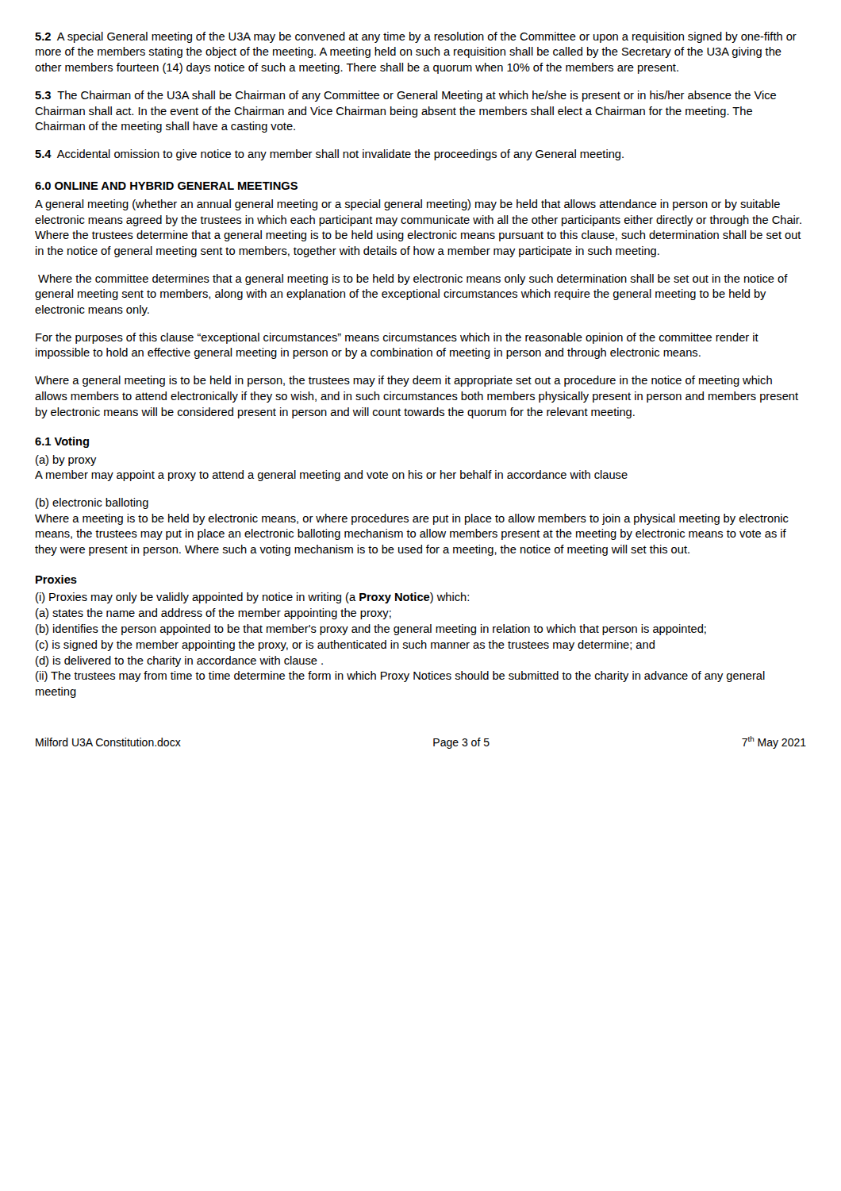5.2 A special General meeting of the U3A may be convened at any time by a resolution of the Committee or upon a requisition signed by one-fifth or more of the members stating the object of the meeting. A meeting held on such a requisition shall be called by the Secretary of the U3A giving the other members fourteen (14) days notice of such a meeting. There shall be a quorum when 10% of the members are present.
5.3 The Chairman of the U3A shall be Chairman of any Committee or General Meeting at which he/she is present or in his/her absence the Vice Chairman shall act. In the event of the Chairman and Vice Chairman being absent the members shall elect a Chairman for the meeting. The Chairman of the meeting shall have a casting vote.
5.4 Accidental omission to give notice to any member shall not invalidate the proceedings of any General meeting.
6.0 ONLINE AND HYBRID GENERAL MEETINGS
A general meeting (whether an annual general meeting or a special general meeting) may be held that allows attendance in person or by suitable electronic means agreed by the trustees in which each participant may communicate with all the other participants either directly or through the Chair. Where the trustees determine that a general meeting is to be held using electronic means pursuant to this clause, such determination shall be set out in the notice of general meeting sent to members, together with details of how a member may participate in such meeting.
Where the committee determines that a general meeting is to be held by electronic means only such determination shall be set out in the notice of general meeting sent to members, along with an explanation of the exceptional circumstances which require the general meeting to be held by electronic means only.
For the purposes of this clause “exceptional circumstances” means circumstances which in the reasonable opinion of the committee render it impossible to hold an effective general meeting in person or by a combination of meeting in person and through electronic means.
Where a general meeting is to be held in person, the trustees may if they deem it appropriate set out a procedure in the notice of meeting which allows members to attend electronically if they so wish, and in such circumstances both members physically present in person and members present by electronic means will be considered present in person and will count towards the quorum for the relevant meeting.
6.1 Voting
(a) by proxy
A member may appoint a proxy to attend a general meeting and vote on his or her behalf in accordance with clause
(b) electronic balloting
Where a meeting is to be held by electronic means, or where procedures are put in place to allow members to join a physical meeting by electronic means, the trustees may put in place an electronic balloting mechanism to allow members present at the meeting by electronic means to vote as if they were present in person. Where such a voting mechanism is to be used for a meeting, the notice of meeting will set this out.
Proxies
(i) Proxies may only be validly appointed by notice in writing (a Proxy Notice) which:
(a) states the name and address of the member appointing the proxy;
(b) identifies the person appointed to be that member's proxy and the general meeting in relation to which that person is appointed;
(c) is signed by the member appointing the proxy, or is authenticated in such manner as the trustees may determine; and
(d) is delivered to the charity in accordance with clause .
(ii) The trustees may from time to time determine the form in which Proxy Notices should be submitted to the charity in advance of any general meeting
Milford U3A Constitution.docx Page 3 of 5 7th May 2021